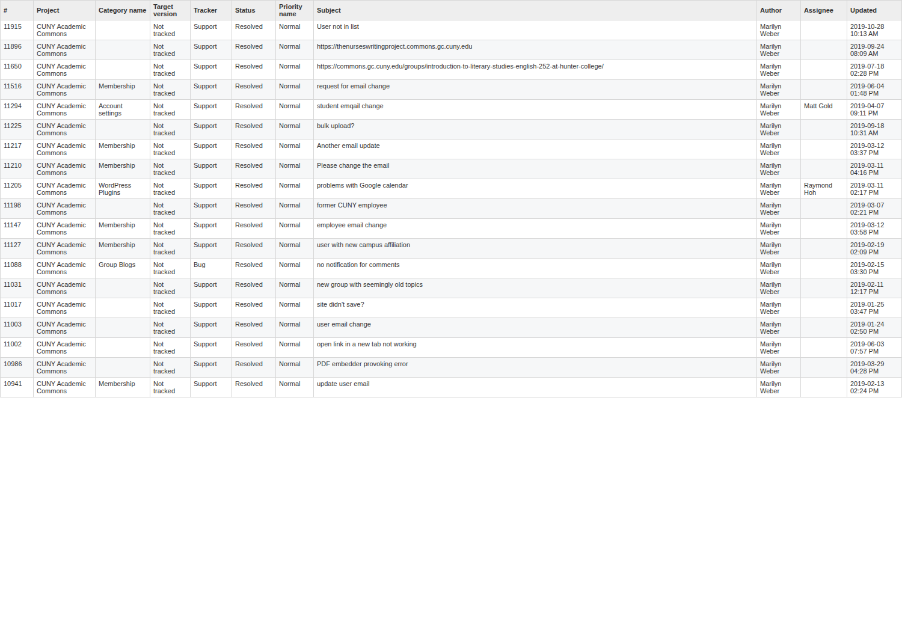| # | Project | Category name | Target version | Tracker | Status | Priority name | Subject | Author | Assignee | Updated |
| --- | --- | --- | --- | --- | --- | --- | --- | --- | --- | --- |
| 11915 | CUNY Academic Commons | | Not tracked | Support | Resolved | Normal | User not in list | Marilyn Weber | | 2019-10-28 10:13 AM |
| 11896 | CUNY Academic Commons | | Not tracked | Support | Resolved | Normal | https://thenurseswritingproject.commons.gc.cuny.edu | Marilyn Weber | | 2019-09-24 08:09 AM |
| 11650 | CUNY Academic Commons | | Not tracked | Support | Resolved | Normal | https://commons.gc.cuny.edu/groups/introduction-to-literary-studies-english-252-at-hunter-college/ | Marilyn Weber | | 2019-07-18 02:28 PM |
| 11516 | CUNY Academic Commons | Membership | Not tracked | Support | Resolved | Normal | request for email change | Marilyn Weber | | 2019-06-04 01:48 PM |
| 11294 | CUNY Academic Commons | Account settings | Not tracked | Support | Resolved | Normal | student emqail change | Marilyn Weber | Matt Gold | 2019-04-07 09:11 PM |
| 11225 | CUNY Academic Commons | | Not tracked | Support | Resolved | Normal | bulk upload? | Marilyn Weber | | 2019-09-18 10:31 AM |
| 11217 | CUNY Academic Commons | Membership | Not tracked | Support | Resolved | Normal | Another email update | Marilyn Weber | | 2019-03-12 03:37 PM |
| 11210 | CUNY Academic Commons | Membership | Not tracked | Support | Resolved | Normal | Please change the email | Marilyn Weber | | 2019-03-11 04:16 PM |
| 11205 | CUNY Academic Commons | WordPress Plugins | Not tracked | Support | Resolved | Normal | problems with Google calendar | Marilyn Weber | Raymond Hoh | 2019-03-11 02:17 PM |
| 11198 | CUNY Academic Commons | | Not tracked | Support | Resolved | Normal | former CUNY employee | Marilyn Weber | | 2019-03-07 02:21 PM |
| 11147 | CUNY Academic Commons | Membership | Not tracked | Support | Resolved | Normal | employee email change | Marilyn Weber | | 2019-03-12 03:58 PM |
| 11127 | CUNY Academic Commons | Membership | Not tracked | Support | Resolved | Normal | user with new campus affiliation | Marilyn Weber | | 2019-02-19 02:09 PM |
| 11088 | CUNY Academic Commons | Group Blogs | Not tracked | Bug | Resolved | Normal | no notification for comments | Marilyn Weber | | 2019-02-15 03:30 PM |
| 11031 | CUNY Academic Commons | | Not tracked | Support | Resolved | Normal | new group with seemingly old topics | Marilyn Weber | | 2019-02-11 12:17 PM |
| 11017 | CUNY Academic Commons | | Not tracked | Support | Resolved | Normal | site didn't save? | Marilyn Weber | | 2019-01-25 03:47 PM |
| 11003 | CUNY Academic Commons | | Not tracked | Support | Resolved | Normal | user email change | Marilyn Weber | | 2019-01-24 02:50 PM |
| 11002 | CUNY Academic Commons | | Not tracked | Support | Resolved | Normal | open link in a new tab not working | Marilyn Weber | | 2019-06-03 07:57 PM |
| 10986 | CUNY Academic Commons | | Not tracked | Support | Resolved | Normal | PDF embedder provoking error | Marilyn Weber | | 2019-03-29 04:28 PM |
| 10941 | CUNY Academic Commons | Membership | Not tracked | Support | Resolved | Normal | update user email | Marilyn Weber | | 2019-02-13 02:24 PM |